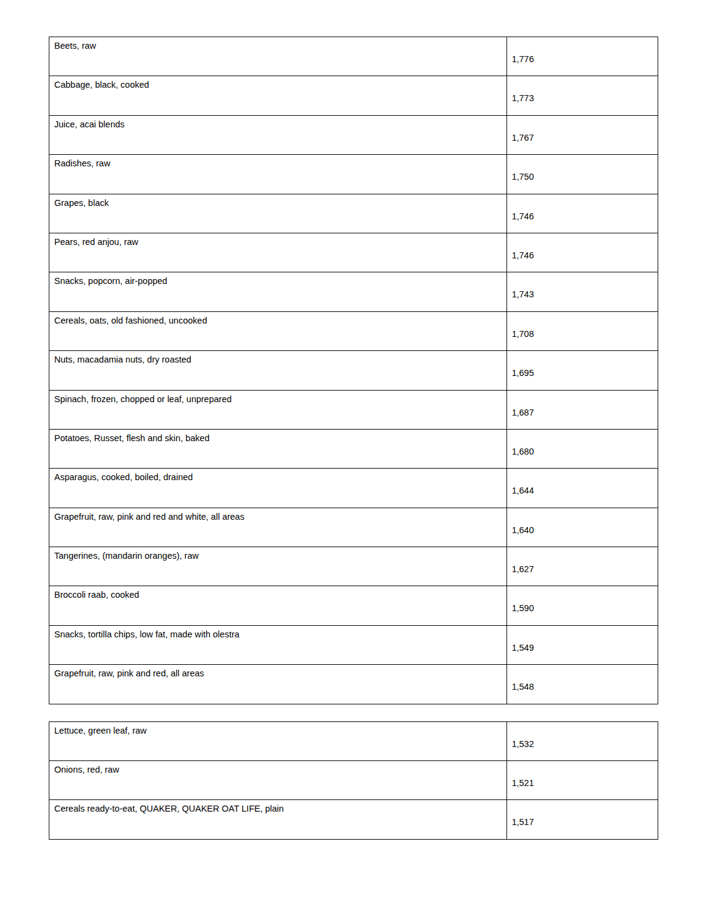| Beets, raw | 1,776 |
| Cabbage, black, cooked | 1,773 |
| Juice, acai blends | 1,767 |
| Radishes, raw | 1,750 |
| Grapes, black | 1,746 |
| Pears, red anjou, raw | 1,746 |
| Snacks, popcorn, air-popped | 1,743 |
| Cereals, oats, old fashioned, uncooked | 1,708 |
| Nuts, macadamia nuts, dry roasted | 1,695 |
| Spinach, frozen, chopped or leaf, unprepared | 1,687 |
| Potatoes, Russet, flesh and skin, baked | 1,680 |
| Asparagus, cooked, boiled, drained | 1,644 |
| Grapefruit, raw, pink and red and white, all areas | 1,640 |
| Tangerines, (mandarin oranges), raw | 1,627 |
| Broccoli raab, cooked | 1,590 |
| Snacks, tortilla chips, low fat, made with olestra | 1,549 |
| Grapefruit, raw, pink and red, all areas | 1,548 |
| Lettuce, green leaf, raw | 1,532 |
| Onions, red, raw | 1,521 |
| Cereals ready-to-eat, QUAKER, QUAKER OAT LIFE, plain | 1,517 |